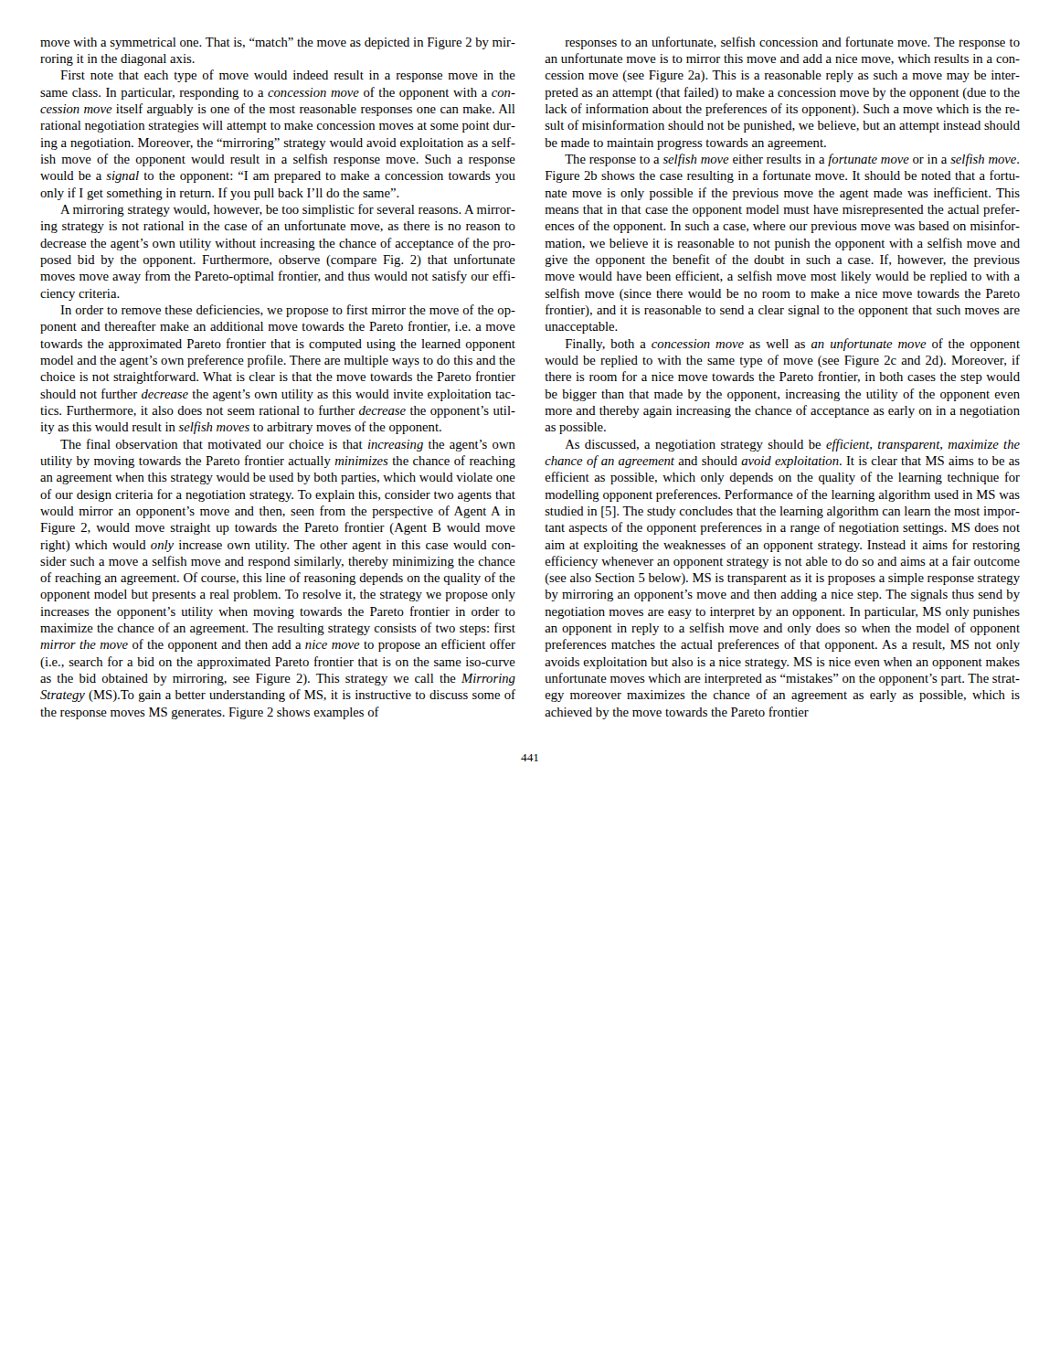move with a symmetrical one. That is, “match” the move as depicted in Figure 2 by mirroring it in the diagonal axis.
First note that each type of move would indeed result in a response move in the same class. In particular, responding to a concession move of the opponent with a concession move itself arguably is one of the most reasonable responses one can make. All rational negotiation strategies will attempt to make concession moves at some point during a negotiation. Moreover, the “mirroring” strategy would avoid exploitation as a selfish move of the opponent would result in a selfish response move. Such a response would be a signal to the opponent: “I am prepared to make a concession towards you only if I get something in return. If you pull back I’ll do the same”.
A mirroring strategy would, however, be too simplistic for several reasons. A mirroring strategy is not rational in the case of an unfortunate move, as there is no reason to decrease the agent’s own utility without increasing the chance of acceptance of the proposed bid by the opponent. Furthermore, observe (compare Fig. 2) that unfortunate moves move away from the Pareto-optimal frontier, and thus would not satisfy our efficiency criteria.
In order to remove these deficiencies, we propose to first mirror the move of the opponent and thereafter make an additional move towards the Pareto frontier, i.e. a move towards the approximated Pareto frontier that is computed using the learned opponent model and the agent’s own preference profile. There are multiple ways to do this and the choice is not straightforward. What is clear is that the move towards the Pareto frontier should not further decrease the agent’s own utility as this would invite exploitation tactics. Furthermore, it also does not seem rational to further decrease the opponent’s utility as this would result in selfish moves to arbitrary moves of the opponent.
The final observation that motivated our choice is that increasing the agent’s own utility by moving towards the Pareto frontier actually minimizes the chance of reaching an agreement when this strategy would be used by both parties, which would violate one of our design criteria for a negotiation strategy. To explain this, consider two agents that would mirror an opponent’s move and then, seen from the perspective of Agent A in Figure 2, would move straight up towards the Pareto frontier (Agent B would move right) which would only increase own utility. The other agent in this case would consider such a move a selfish move and respond similarly, thereby minimizing the chance of reaching an agreement. Of course, this line of reasoning depends on the quality of the opponent model but presents a real problem. To resolve it, the strategy we propose only increases the opponent’s utility when moving towards the Pareto frontier in order to maximize the chance of an agreement. The resulting strategy consists of two steps: first mirror the move of the opponent and then add a nice move to propose an efficient offer (i.e., search for a bid on the approximated Pareto frontier that is on the same iso-curve as the bid obtained by mirroring, see Figure 2). This strategy we call the Mirroring Strategy (MS).To gain a better understanding of MS, it is instructive to discuss some of the response moves MS generates. Figure 2 shows examples of
responses to an unfortunate, selfish concession and fortunate move. The response to an unfortunate move is to mirror this move and add a nice move, which results in a concession move (see Figure 2a). This is a reasonable reply as such a move may be interpreted as an attempt (that failed) to make a concession move by the opponent (due to the lack of information about the preferences of its opponent). Such a move which is the result of misinformation should not be punished, we believe, but an attempt instead should be made to maintain progress towards an agreement.
The response to a selfish move either results in a fortunate move or in a selfish move. Figure 2b shows the case resulting in a fortunate move. It should be noted that a fortunate move is only possible if the previous move the agent made was inefficient. This means that in that case the opponent model must have misrepresented the actual preferences of the opponent. In such a case, where our previous move was based on misinformation, we believe it is reasonable to not punish the opponent with a selfish move and give the opponent the benefit of the doubt in such a case. If, however, the previous move would have been efficient, a selfish move most likely would be replied to with a selfish move (since there would be no room to make a nice move towards the Pareto frontier), and it is reasonable to send a clear signal to the opponent that such moves are unacceptable.
Finally, both a concession move as well as an unfortunate move of the opponent would be replied to with the same type of move (see Figure 2c and 2d). Moreover, if there is room for a nice move towards the Pareto frontier, in both cases the step would be bigger than that made by the opponent, increasing the utility of the opponent even more and thereby again increasing the chance of acceptance as early on in a negotiation as possible.
As discussed, a negotiation strategy should be efficient, transparent, maximize the chance of an agreement and should avoid exploitation. It is clear that MS aims to be as efficient as possible, which only depends on the quality of the learning technique for modelling opponent preferences. Performance of the learning algorithm used in MS was studied in [5]. The study concludes that the learning algorithm can learn the most important aspects of the opponent preferences in a range of negotiation settings. MS does not aim at exploiting the weaknesses of an opponent strategy. Instead it aims for restoring efficiency whenever an opponent strategy is not able to do so and aims at a fair outcome (see also Section 5 below). MS is transparent as it is proposes a simple response strategy by mirroring an opponent’s move and then adding a nice step. The signals thus send by negotiation moves are easy to interpret by an opponent. In particular, MS only punishes an opponent in reply to a selfish move and only does so when the model of opponent preferences matches the actual preferences of that opponent. As a result, MS not only avoids exploitation but also is a nice strategy. MS is nice even when an opponent makes unfortunate moves which are interpreted as “mistakes” on the opponent’s part. The strategy moreover maximizes the chance of an agreement as early as possible, which is achieved by the move towards the Pareto frontier
441